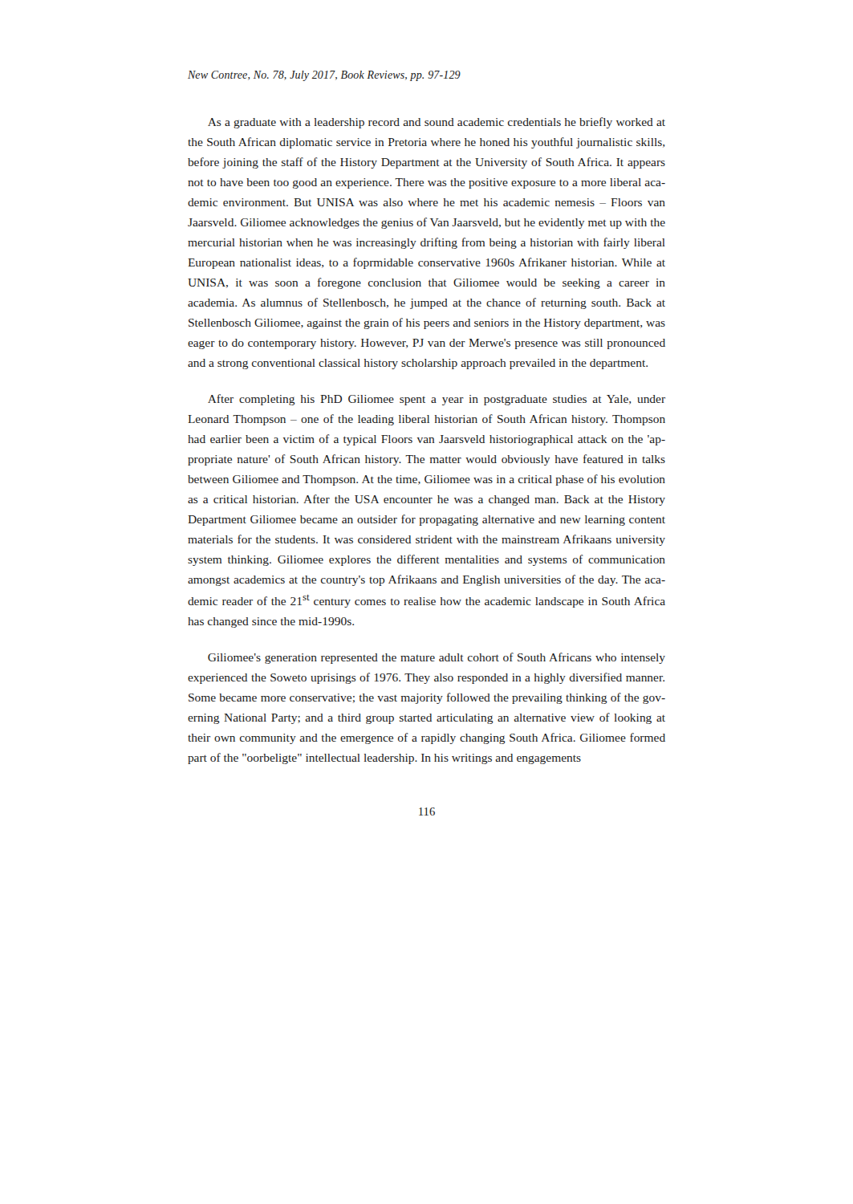New Contree, No. 78, July 2017, Book Reviews, pp. 97-129
As a graduate with a leadership record and sound academic credentials he briefly worked at the South African diplomatic service in Pretoria where he honed his youthful journalistic skills, before joining the staff of the History Department at the University of South Africa. It appears not to have been too good an experience. There was the positive exposure to a more liberal academic environment. But UNISA was also where he met his academic nemesis – Floors van Jaarsveld. Giliomee acknowledges the genius of Van Jaarsveld, but he evidently met up with the mercurial historian when he was increasingly drifting from being a historian with fairly liberal European nationalist ideas, to a foprmidable conservative 1960s Afrikaner historian. While at UNISA, it was soon a foregone conclusion that Giliomee would be seeking a career in academia. As alumnus of Stellenbosch, he jumped at the chance of returning south. Back at Stellenbosch Giliomee, against the grain of his peers and seniors in the History department, was eager to do contemporary history. However, PJ van der Merwe's presence was still pronounced and a strong conventional classical history scholarship approach prevailed in the department.
After completing his PhD Giliomee spent a year in postgraduate studies at Yale, under Leonard Thompson – one of the leading liberal historian of South African history. Thompson had earlier been a victim of a typical Floors van Jaarsveld historiographical attack on the 'appropriate nature' of South African history. The matter would obviously have featured in talks between Giliomee and Thompson. At the time, Giliomee was in a critical phase of his evolution as a critical historian. After the USA encounter he was a changed man. Back at the History Department Giliomee became an outsider for propagating alternative and new learning content materials for the students. It was considered strident with the mainstream Afrikaans university system thinking. Giliomee explores the different mentalities and systems of communication amongst academics at the country's top Afrikaans and English universities of the day. The academic reader of the 21st century comes to realise how the academic landscape in South Africa has changed since the mid-1990s.
Giliomee's generation represented the mature adult cohort of South Africans who intensely experienced the Soweto uprisings of 1976. They also responded in a highly diversified manner. Some became more conservative; the vast majority followed the prevailing thinking of the governing National Party; and a third group started articulating an alternative view of looking at their own community and the emergence of a rapidly changing South Africa. Giliomee formed part of the "oorbeligte" intellectual leadership. In his writings and engagements
116